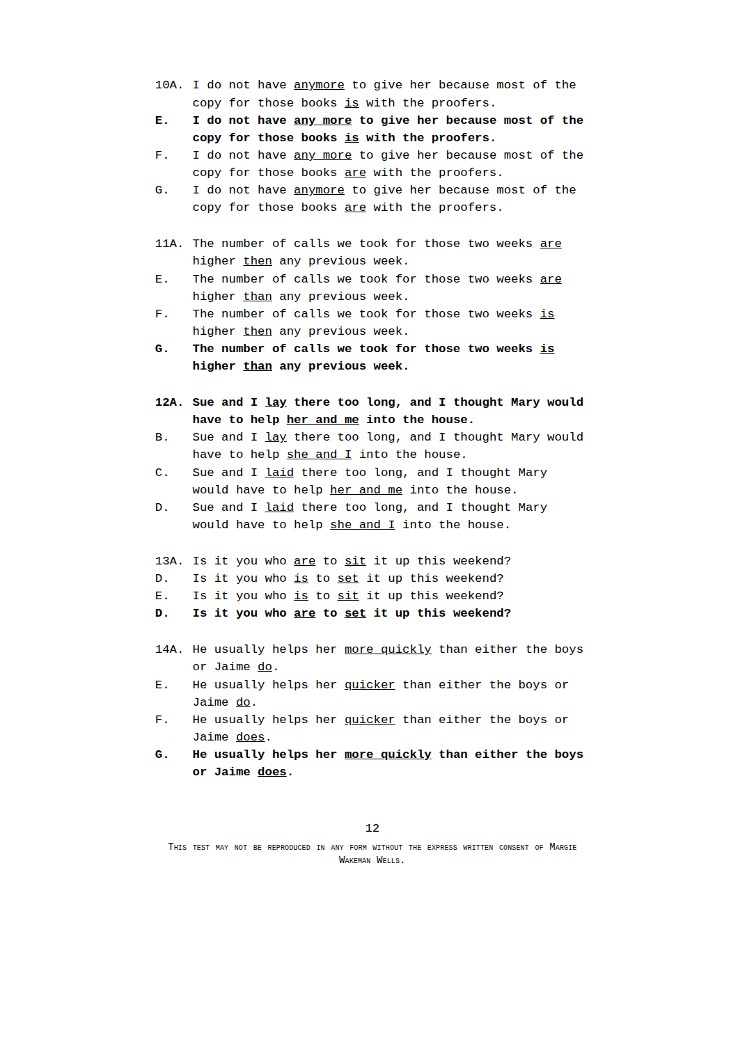10A. I do not have anymore to give her because most of the copy for those books is with the proofers.
E. I do not have any more to give her because most of the copy for those books is with the proofers.
F. I do not have any more to give her because most of the copy for those books are with the proofers.
G. I do not have anymore to give her because most of the copy for those books are with the proofers.
11A. The number of calls we took for those two weeks are higher then any previous week.
E. The number of calls we took for those two weeks are higher than any previous week.
F. The number of calls we took for those two weeks is higher then any previous week.
G. The number of calls we took for those two weeks is higher than any previous week.
12A. Sue and I lay there too long, and I thought Mary would have to help her and me into the house.
B. Sue and I lay there too long, and I thought Mary would have to help she and I into the house.
C. Sue and I laid there too long, and I thought Mary would have to help her and me into the house.
D. Sue and I laid there too long, and I thought Mary would have to help she and I into the house.
13A. Is it you who are to sit it up this weekend?
D. Is it you who is to set it up this weekend?
E. Is it you who is to sit it up this weekend?
D. Is it you who are to set it up this weekend?
14A. He usually helps her more quickly than either the boys or Jaime do.
E. He usually helps her quicker than either the boys or Jaime do.
F. He usually helps her quicker than either the boys or Jaime does.
G. He usually helps her more quickly than either the boys or Jaime does.
12
This test may not be reproduced in any form without the express written consent of Margie Wakeman Wells.